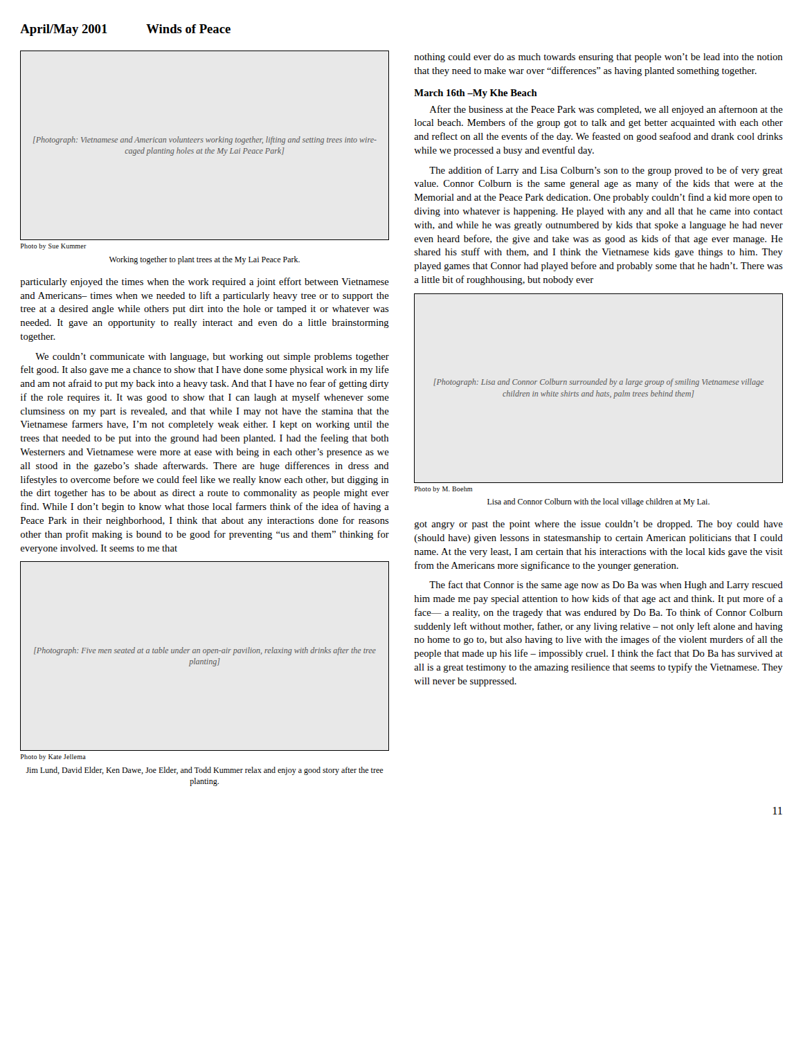April/May 2001 Winds of Peace
[Photograph: Vietnamese and American volunteers working together, lifting and setting trees into wire-caged planting holes at the My Lai Peace Park]
Photo by Sue Kummer
Working together to plant trees at the My Lai Peace Park.
particularly enjoyed the times when the work required a joint effort between Vietnamese and Americans– times when we needed to lift a particularly heavy tree or to support the tree at a desired angle while others put dirt into the hole or tamped it or whatever was needed. It gave an opportunity to really interact and even do a little brainstorming together.
We couldn’t communicate with language, but working out simple problems together felt good. It also gave me a chance to show that I have done some physical work in my life and am not afraid to put my back into a heavy task. And that I have no fear of getting dirty if the role requires it. It was good to show that I can laugh at myself whenever some clumsiness on my part is revealed, and that while I may not have the stamina that the Vietnamese farmers have, I’m not completely weak either. I kept on working until the trees that needed to be put into the ground had been planted. I had the feeling that both Westerners and Vietnamese were more at ease with being in each other’s presence as we all stood in the gazebo’s shade afterwards. There are huge differences in dress and lifestyles to overcome before we could feel like we really know each other, but digging in the dirt together has to be about as direct a route to commonality as people might ever find. While I don’t begin to know what those local farmers think of the idea of having a Peace Park in their neighborhood, I think that about any interactions done for reasons other than profit making is bound to be good for preventing “us and them” thinking for everyone involved. It seems to me that
[Photograph: Five men seated at a table under an open-air pavilion, relaxing with drinks after the tree planting]
Photo by Kate Jellema
Jim Lund, David Elder, Ken Dawe, Joe Elder, and Todd Kummer relax and enjoy a good story after the tree planting.
nothing could ever do as much towards ensuring that people won’t be lead into the notion that they need to make war over “differences” as having planted something together.
March 16th –My Khe Beach
After the business at the Peace Park was completed, we all enjoyed an afternoon at the local beach. Members of the group got to talk and get better acquainted with each other and reflect on all the events of the day. We feasted on good seafood and drank cool drinks while we processed a busy and eventful day.
The addition of Larry and Lisa Colburn’s son to the group proved to be of very great value. Connor Colburn is the same general age as many of the kids that were at the Memorial and at the Peace Park dedication. One probably couldn’t find a kid more open to diving into whatever is happening. He played with any and all that he came into contact with, and while he was greatly outnumbered by kids that spoke a language he had never even heard before, the give and take was as good as kids of that age ever manage. He shared his stuff with them, and I think the Vietnamese kids gave things to him. They played games that Connor had played before and probably some that he hadn’t. There was a little bit of roughhousing, but nobody ever
[Photograph: Lisa and Connor Colburn surrounded by a large group of smiling Vietnamese village children in white shirts and hats, palm trees behind them]
Photo by M. Boehm
Lisa and Connor Colburn with the local village children at My Lai.
got angry or past the point where the issue couldn’t be dropped. The boy could have (should have) given lessons in statesmanship to certain American politicians that I could name. At the very least, I am certain that his interactions with the local kids gave the visit from the Americans more significance to the younger generation.
The fact that Connor is the same age now as Do Ba was when Hugh and Larry rescued him made me pay special attention to how kids of that age act and think. It put more of a face— a reality, on the tragedy that was endured by Do Ba. To think of Connor Colburn suddenly left without mother, father, or any living relative – not only left alone and having no home to go to, but also having to live with the images of the violent murders of all the people that made up his life – impossibly cruel. I think the fact that Do Ba has survived at all is a great testimony to the amazing resilience that seems to typify the Vietnamese. They will never be suppressed.
11